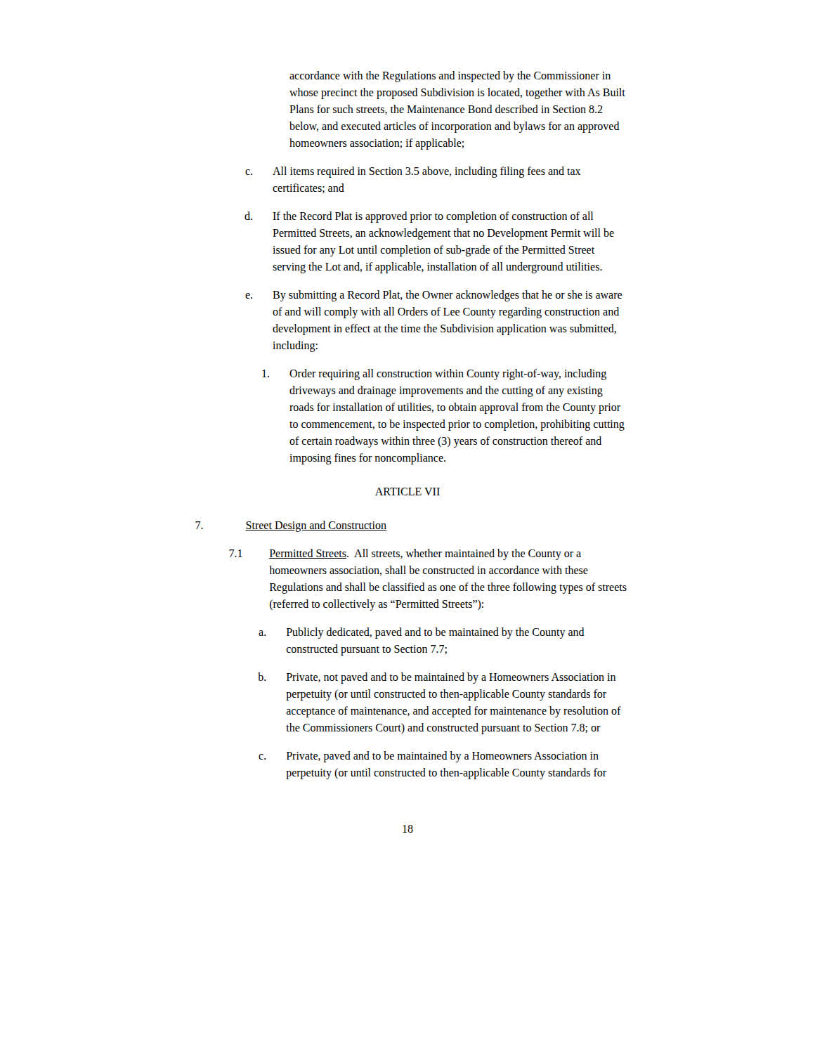accordance with the Regulations and inspected by the Commissioner in whose precinct the proposed Subdivision is located, together with As Built Plans for such streets, the Maintenance Bond described in Section 8.2 below, and executed articles of incorporation and bylaws for an approved homeowners association; if applicable;
All items required in Section 3.5 above, including filing fees and tax certificates; and
If the Record Plat is approved prior to completion of construction of all Permitted Streets, an acknowledgement that no Development Permit will be issued for any Lot until completion of sub-grade of the Permitted Street serving the Lot and, if applicable, installation of all underground utilities.
By submitting a Record Plat, the Owner acknowledges that he or she is aware of and will comply with all Orders of Lee County regarding construction and development in effect at the time the Subdivision application was submitted, including:
Order requiring all construction within County right-of-way, including driveways and drainage improvements and the cutting of any existing roads for installation of utilities, to obtain approval from the County prior to commencement, to be inspected prior to completion, prohibiting cutting of certain roadways within three (3) years of construction thereof and imposing fines for noncompliance.
ARTICLE VII
7.
Street Design and Construction
7.1
Permitted Streets. All streets, whether maintained by the County or a homeowners association, shall be constructed in accordance with these Regulations and shall be classified as one of the three following types of streets (referred to collectively as “Permitted Streets”):
Publicly dedicated, paved and to be maintained by the County and constructed pursuant to Section 7.7;
Private, not paved and to be maintained by a Homeowners Association in perpetuity (or until constructed to then-applicable County standards for acceptance of maintenance, and accepted for maintenance by resolution of the Commissioners Court) and constructed pursuant to Section 7.8; or
Private, paved and to be maintained by a Homeowners Association in perpetuity (or until constructed to then-applicable County standards for
18